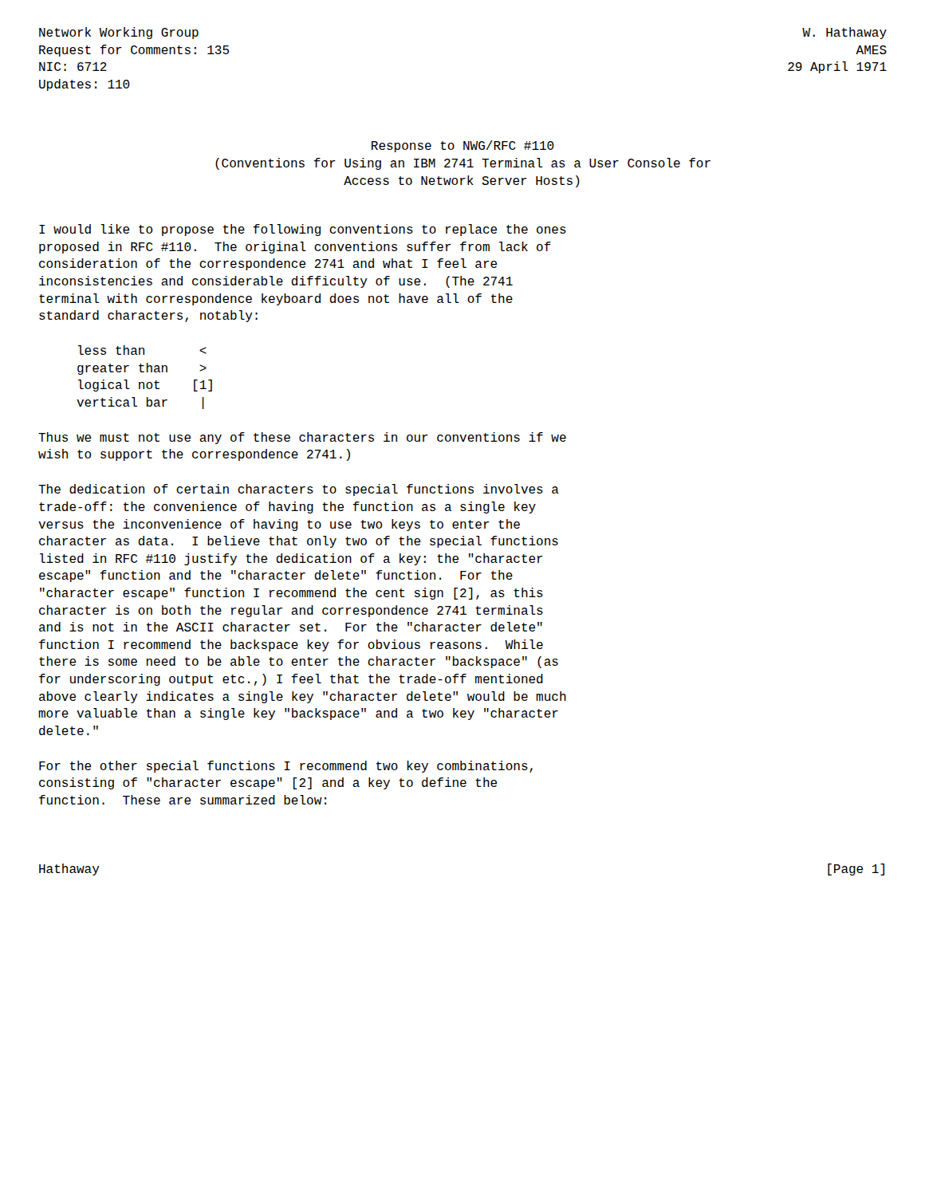Network Working Group W. Hathaway
Request for Comments: 135 AMES
NIC: 671229 April 1971
Updates: 110
Response to NWG/RFC #110
(Conventions for Using an IBM 2741 Terminal as a User Console for Access to Network Server Hosts)
I would like to propose the following conventions to replace the ones proposed in RFC #110. The original conventions suffer from lack of consideration of the correspondence 2741 and what I feel are inconsistencies and considerable difficulty of use. (The 2741 terminal with correspondence keyboard does not have all of the standard characters, notably:
less than       <
greater than    >
logical not    [1]
vertical bar    |
Thus we must not use any of these characters in our conventions if we wish to support the correspondence 2741.)
The dedication of certain characters to special functions involves a trade-off: the convenience of having the function as a single key versus the inconvenience of having to use two keys to enter the character as data. I believe that only two of the special functions listed in RFC #110 justify the dedication of a key: the "character escape" function and the "character delete" function. For the "character escape" function I recommend the cent sign [2], as this character is on both the regular and correspondence 2741 terminals and is not in the ASCII character set. For the "character delete" function I recommend the backspace key for obvious reasons. While there is some need to be able to enter the character "backspace" (as for underscoring output etc.,) I feel that the trade-off mentioned above clearly indicates a single key "character delete" would be much more valuable than a single key "backspace" and a two key "character delete."
For the other special functions I recommend two key combinations, consisting of "character escape" [2] and a key to define the function. These are summarized below:
Hathaway[Page 1]